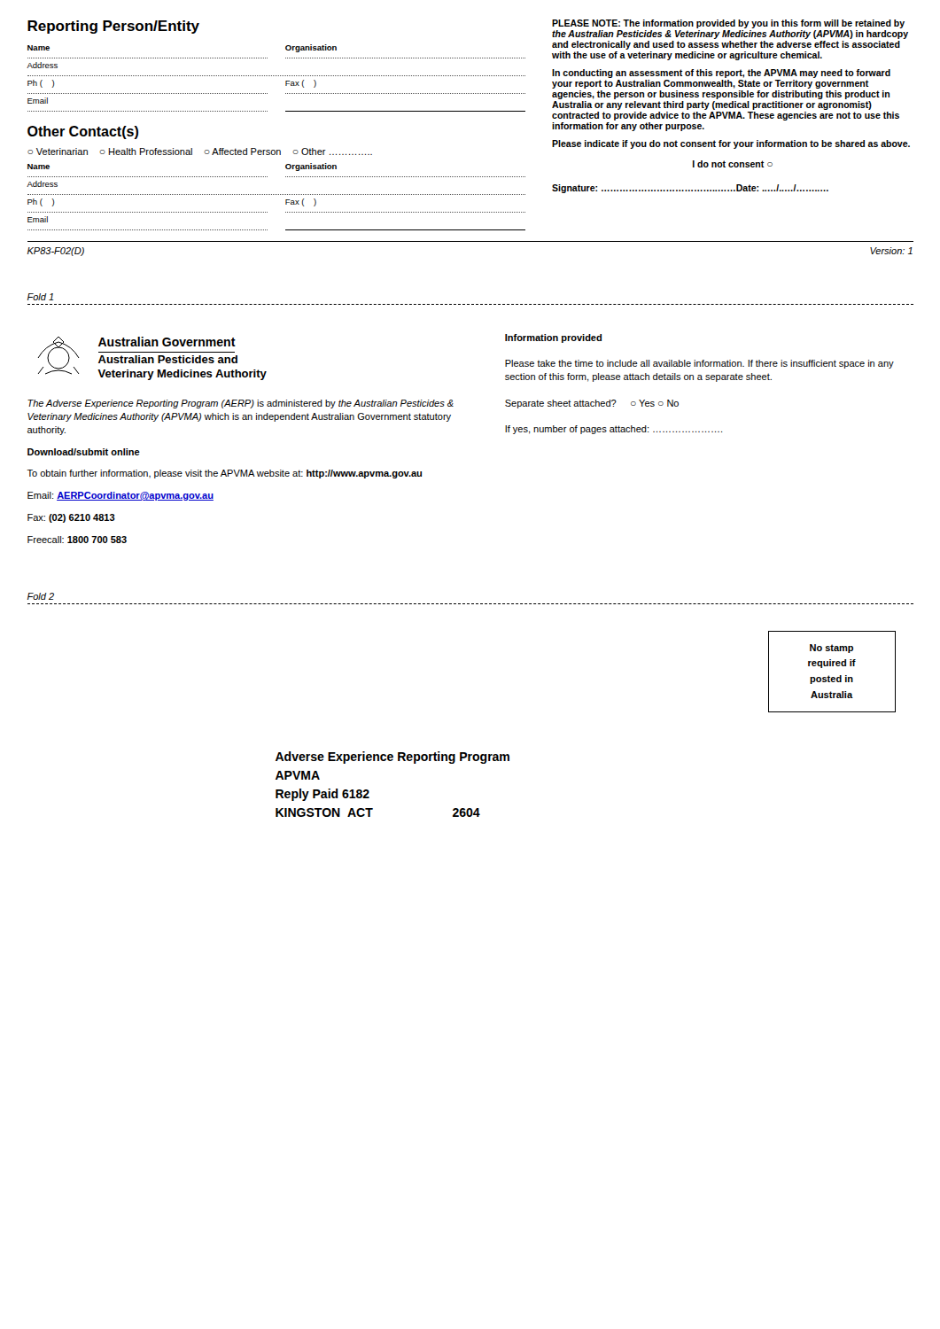Reporting Person/Entity
Name
Organisation
Address
Ph ( )
Fax ( )
Email
Other Contact(s)
○ Veterinarian ○ Health Professional ○ Affected Person ○ Other …………..
Name
Organisation
Address
Ph ( )
Fax ( )
Email
PLEASE NOTE: The information provided by you in this form will be retained by the Australian Pesticides & Veterinary Medicines Authority (APVMA) in hardcopy and electronically and used to assess whether the adverse effect is associated with the use of a veterinary medicine or agriculture chemical.
In conducting an assessment of this report, the APVMA may need to forward your report to Australian Commonwealth, State or Territory government agencies, the person or business responsible for distributing this product in Australia or any relevant third party (medical practitioner or agronomist) contracted to provide advice to the APVMA. These agencies are not to use this information for any other purpose.
Please indicate if you do not consent for your information to be shared as above.
I do not consent ○
Signature: ………………………………..……Date: ..…/..…/……..…
KP83-F02(D)
Version: 1
Fold 1
Australian Government
Australian Pesticides and
Veterinary Medicines Authority
The Adverse Experience Reporting Program (AERP) is administered by the Australian Pesticides & Veterinary Medicines Authority (APVMA) which is an independent Australian Government statutory authority.
Download/submit online
To obtain further information, please visit the APVMA website at: http://www.apvma.gov.au
Email: AERPCoordinator@apvma.gov.au
Fax: (02) 6210 4813
Freecall: 1800 700 583
Information provided
Please take the time to include all available information. If there is insufficient space in any section of this form, please attach details on a separate sheet.
Separate sheet attached? ○ Yes ○ No
If yes, number of pages attached: ………………….
Fold 2
No stamp
required if
posted in
Australia
Adverse Experience Reporting Program
APVMA
Reply Paid 6182
KINGSTON ACT2604